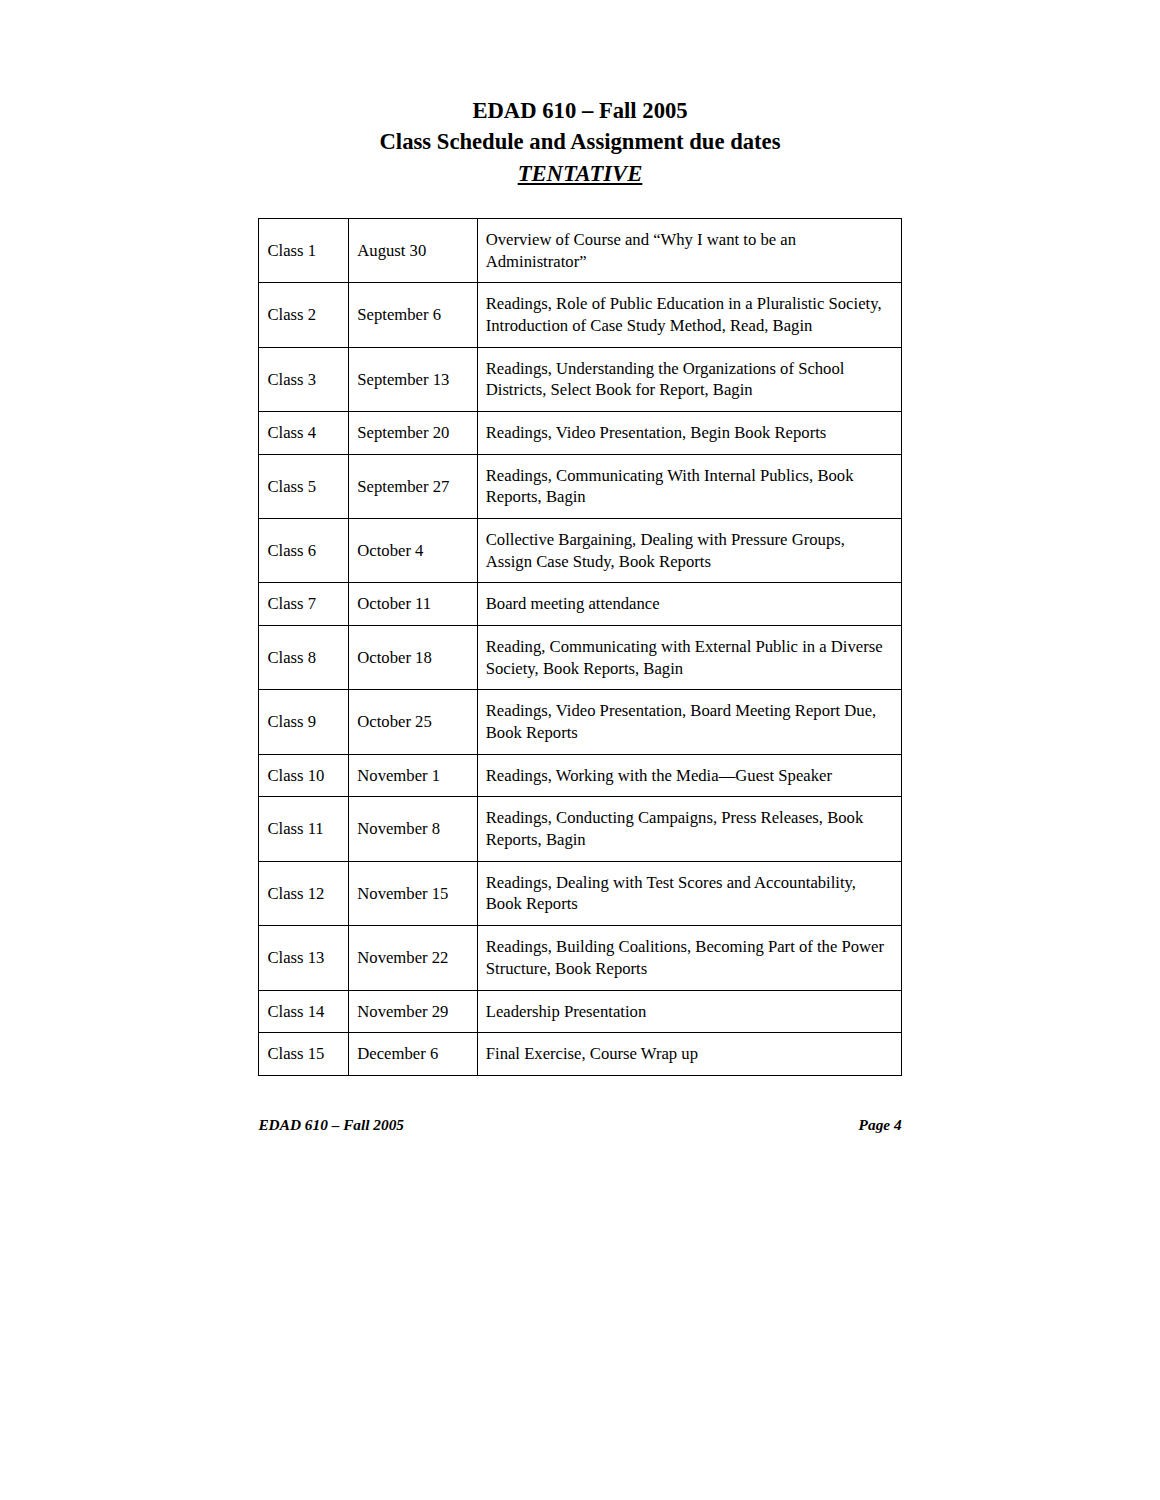EDAD 610 – Fall 2005
Class Schedule and Assignment due dates TENTATIVE
| Class 1 | August 30 | Overview of Course and “Why I want to be an Administrator” |
| Class 2 | September 6 | Readings, Role of Public Education in a Pluralistic Society, Introduction of Case Study Method, Read, Bagin |
| Class 3 | September 13 | Readings, Understanding the Organizations of School Districts, Select Book for Report, Bagin |
| Class 4 | September 20 | Readings, Video Presentation, Begin Book Reports |
| Class 5 | September 27 | Readings, Communicating With Internal Publics, Book Reports, Bagin |
| Class 6 | October 4 | Collective Bargaining, Dealing with Pressure Groups, Assign Case Study, Book Reports |
| Class 7 | October 11 | Board meeting attendance |
| Class 8 | October 18 | Reading, Communicating with External Public in a Diverse Society, Book Reports, Bagin |
| Class 9 | October 25 | Readings, Video Presentation, Board Meeting Report Due, Book Reports |
| Class 10 | November 1 | Readings, Working with the Media—Guest Speaker |
| Class 11 | November 8 | Readings, Conducting Campaigns, Press Releases, Book Reports, Bagin |
| Class 12 | November 15 | Readings, Dealing with Test Scores and Accountability, Book Reports |
| Class 13 | November 22 | Readings, Building Coalitions, Becoming Part of the Power Structure, Book Reports |
| Class 14 | November 29 | Leadership Presentation |
| Class 15 | December 6 | Final Exercise, Course Wrap up |
EDAD 610 – Fall 2005 Page 4